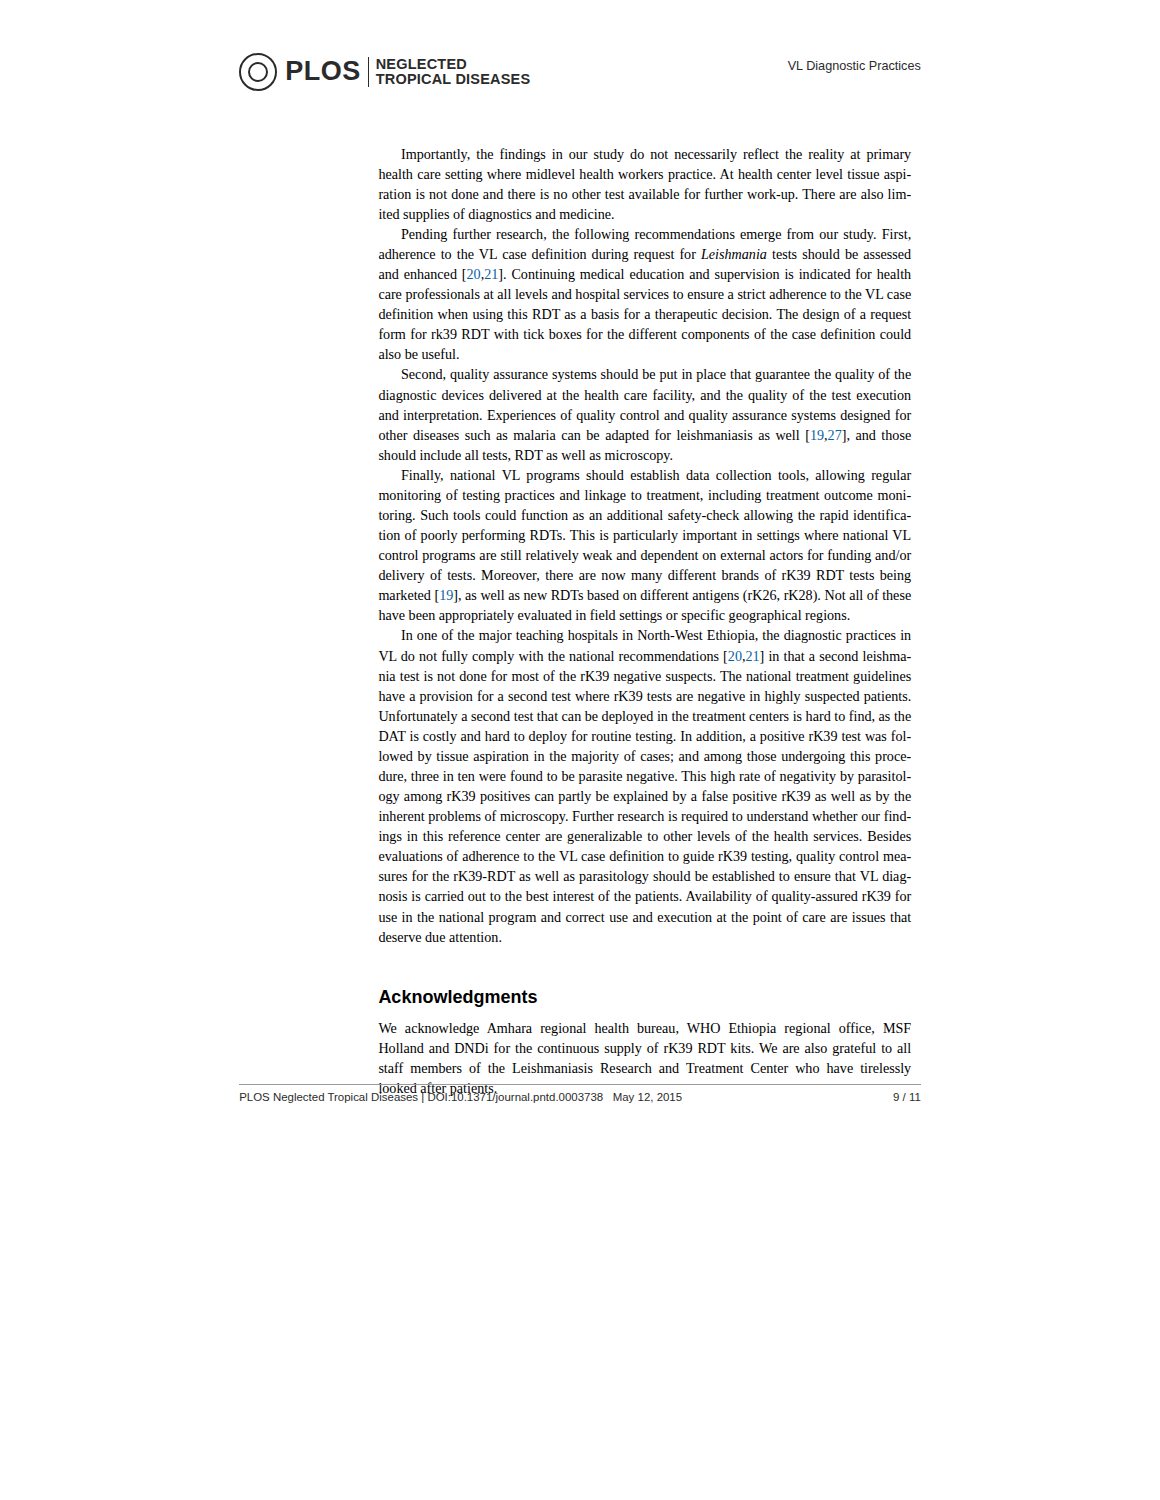PLOS NEGLECTED
TROPICAL DISEASES
VL Diagnostic Practices
Importantly, the findings in our study do not necessarily reflect the reality at primary health care setting where midlevel health workers practice. At health center level tissue aspiration is not done and there is no other test available for further work-up. There are also limited supplies of diagnostics and medicine.
Pending further research, the following recommendations emerge from our study. First, adherence to the VL case definition during request for Leishmania tests should be assessed and enhanced [20,21]. Continuing medical education and supervision is indicated for health care professionals at all levels and hospital services to ensure a strict adherence to the VL case definition when using this RDT as a basis for a therapeutic decision. The design of a request form for rk39 RDT with tick boxes for the different components of the case definition could also be useful.
Second, quality assurance systems should be put in place that guarantee the quality of the diagnostic devices delivered at the health care facility, and the quality of the test execution and interpretation. Experiences of quality control and quality assurance systems designed for other diseases such as malaria can be adapted for leishmaniasis as well [19,27], and those should include all tests, RDT as well as microscopy.
Finally, national VL programs should establish data collection tools, allowing regular monitoring of testing practices and linkage to treatment, including treatment outcome monitoring. Such tools could function as an additional safety-check allowing the rapid identification of poorly performing RDTs. This is particularly important in settings where national VL control programs are still relatively weak and dependent on external actors for funding and/or delivery of tests. Moreover, there are now many different brands of rK39 RDT tests being marketed [19], as well as new RDTs based on different antigens (rK26, rK28). Not all of these have been appropriately evaluated in field settings or specific geographical regions.
In one of the major teaching hospitals in North-West Ethiopia, the diagnostic practices in VL do not fully comply with the national recommendations [20,21] in that a second leishmania test is not done for most of the rK39 negative suspects. The national treatment guidelines have a provision for a second test where rK39 tests are negative in highly suspected patients. Unfortunately a second test that can be deployed in the treatment centers is hard to find, as the DAT is costly and hard to deploy for routine testing. In addition, a positive rK39 test was followed by tissue aspiration in the majority of cases; and among those undergoing this procedure, three in ten were found to be parasite negative. This high rate of negativity by parasitology among rK39 positives can partly be explained by a false positive rK39 as well as by the inherent problems of microscopy. Further research is required to understand whether our findings in this reference center are generalizable to other levels of the health services. Besides evaluations of adherence to the VL case definition to guide rK39 testing, quality control measures for the rK39-RDT as well as parasitology should be established to ensure that VL diagnosis is carried out to the best interest of the patients. Availability of quality-assured rK39 for use in the national program and correct use and execution at the point of care are issues that deserve due attention.
Acknowledgments
We acknowledge Amhara regional health bureau, WHO Ethiopia regional office, MSF Holland and DNDi for the continuous supply of rK39 RDT kits. We are also grateful to all staff members of the Leishmaniasis Research and Treatment Center who have tirelessly looked after patients.
PLOS Neglected Tropical Diseases | DOI:10.1371/journal.pntd.0003738 May 12, 2015
9 / 11